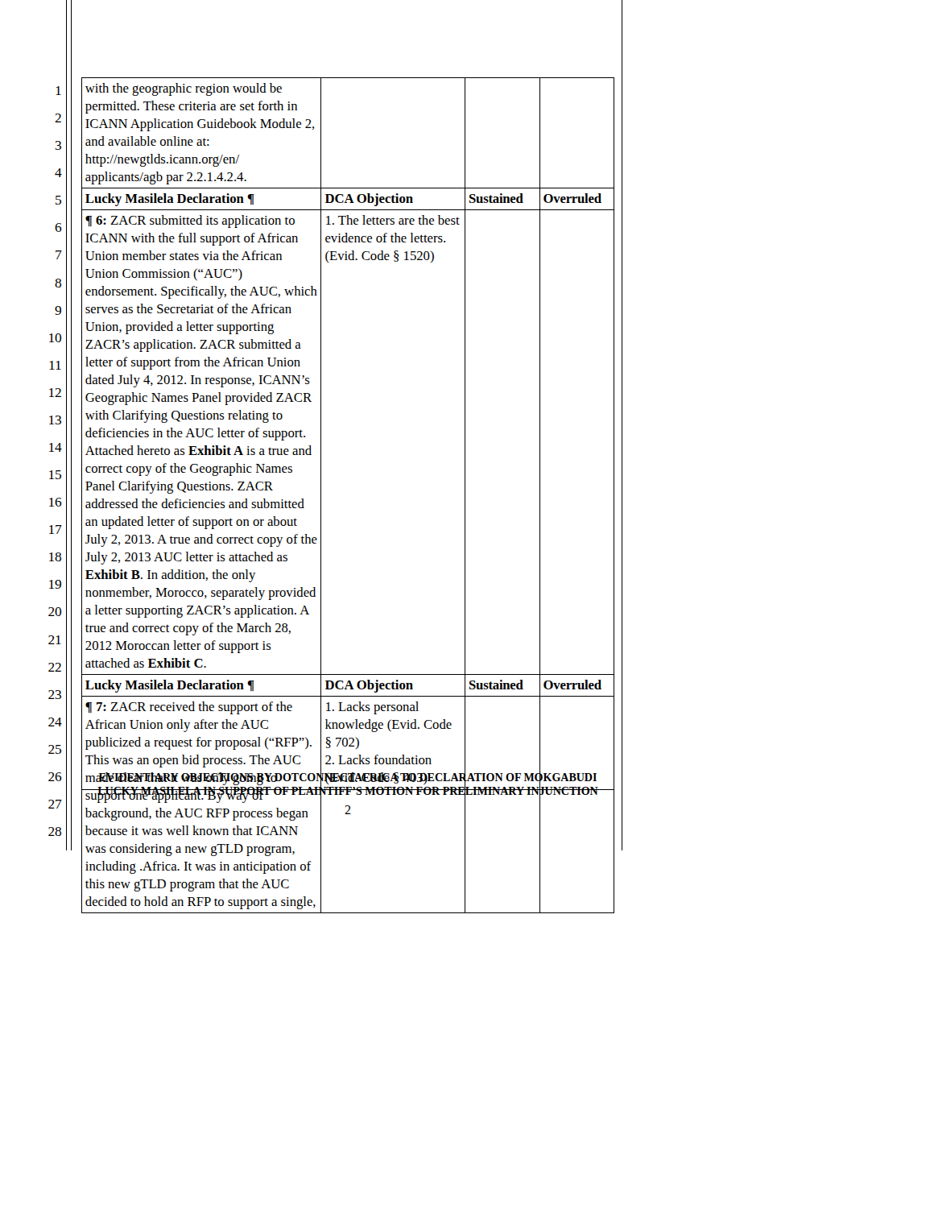1
2
3
4
5
6
7
8
9
10
11
12
13
14
15
16
17
18
19
20
21
22
23
24
25
26
27
28
| with the geographic region would be permitted. These criteria are set forth in ICANN Application Guidebook Module 2, and available online at: http://newgtlds.icann.org/en/ applicants/agb par 2.2.1.4.2.4. | | | |
| Lucky Masilela Declaration ¶ | DCA Objection | Sustained | Overruled |
| ¶ 6: ZACR submitted its application to ICANN with the full support of African Union member states via the African Union Commission (“AUC”) endorsement. Specifically, the AUC, which serves as the Secretariat of the African Union, provided a letter supporting ZACR’s application. ZACR submitted a letter of support from the African Union dated July 4, 2012. In response, ICANN’s Geographic Names Panel provided ZACR with Clarifying Questions relating to deficiencies in the AUC letter of support. Attached hereto as Exhibit A is a true and correct copy of the Geographic Names Panel Clarifying Questions. ZACR addressed the deficiencies and submitted an updated letter of support on or about July 2, 2013. A true and correct copy of the July 2, 2013 AUC letter is attached as Exhibit B . In addition, the only nonmember, Morocco, separately provided a letter supporting ZACR’s application. A true and correct copy of the March 28, 2012 Moroccan letter of support is attached as Exhibit C . | 1. The letters are the best evidence of the letters. (Evid. Code § 1520) | | |
| Lucky Masilela Declaration ¶ | DCA Objection | Sustained | Overruled |
| ¶ 7: ZACR received the support of the African Union only after the AUC publicized a request for proposal (“RFP”). This was an open bid process. The AUC made clear that it was only going to support one applicant. By way of background, the AUC RFP process began because it was well known that ICANN was considering a new gTLD program, including .Africa. It was in anticipation of this new gTLD program that the AUC decided to hold an RFP to support a single, | 1. Lacks personal knowledge (Evid. Code § 702) 2. Lacks foundation (Evid. Code § 403) | | |
EVIDENTIARY OBJECTIONS BY DOTCONNECTAFRICA TO DECLARATION OF MOKGABUDI LUCKY MASILELA IN SUPPORT OF PLAINTIFF’S MOTION FOR PRELIMINARY INJUNCTION
2